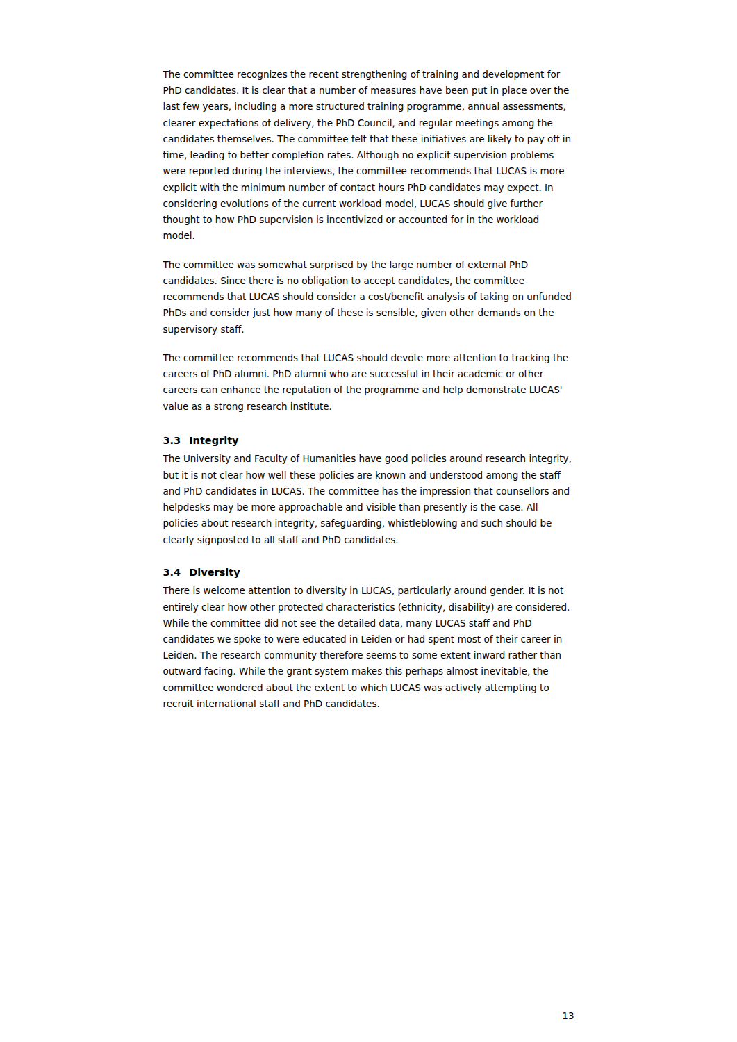The committee recognizes the recent strengthening of training and development for PhD candidates. It is clear that a number of measures have been put in place over the last few years, including a more structured training programme, annual assessments, clearer expectations of delivery, the PhD Council, and regular meetings among the candidates themselves. The committee felt that these initiatives are likely to pay off in time, leading to better completion rates. Although no explicit supervision problems were reported during the interviews, the committee recommends that LUCAS is more explicit with the minimum number of contact hours PhD candidates may expect. In considering evolutions of the current workload model, LUCAS should give further thought to how PhD supervision is incentivized or accounted for in the workload model.
The committee was somewhat surprised by the large number of external PhD candidates. Since there is no obligation to accept candidates, the committee recommends that LUCAS should consider a cost/benefit analysis of taking on unfunded PhDs and consider just how many of these is sensible, given other demands on the supervisory staff.
The committee recommends that LUCAS should devote more attention to tracking the careers of PhD alumni. PhD alumni who are successful in their academic or other careers can enhance the reputation of the programme and help demonstrate LUCAS' value as a strong research institute.
3.3 Integrity
The University and Faculty of Humanities have good policies around research integrity, but it is not clear how well these policies are known and understood among the staff and PhD candidates in LUCAS. The committee has the impression that counsellors and helpdesks may be more approachable and visible than presently is the case. All policies about research integrity, safeguarding, whistleblowing and such should be clearly signposted to all staff and PhD candidates.
3.4 Diversity
There is welcome attention to diversity in LUCAS, particularly around gender. It is not entirely clear how other protected characteristics (ethnicity, disability) are considered. While the committee did not see the detailed data, many LUCAS staff and PhD candidates we spoke to were educated in Leiden or had spent most of their career in Leiden. The research community therefore seems to some extent inward rather than outward facing. While the grant system makes this perhaps almost inevitable, the committee wondered about the extent to which LUCAS was actively attempting to recruit international staff and PhD candidates.
13